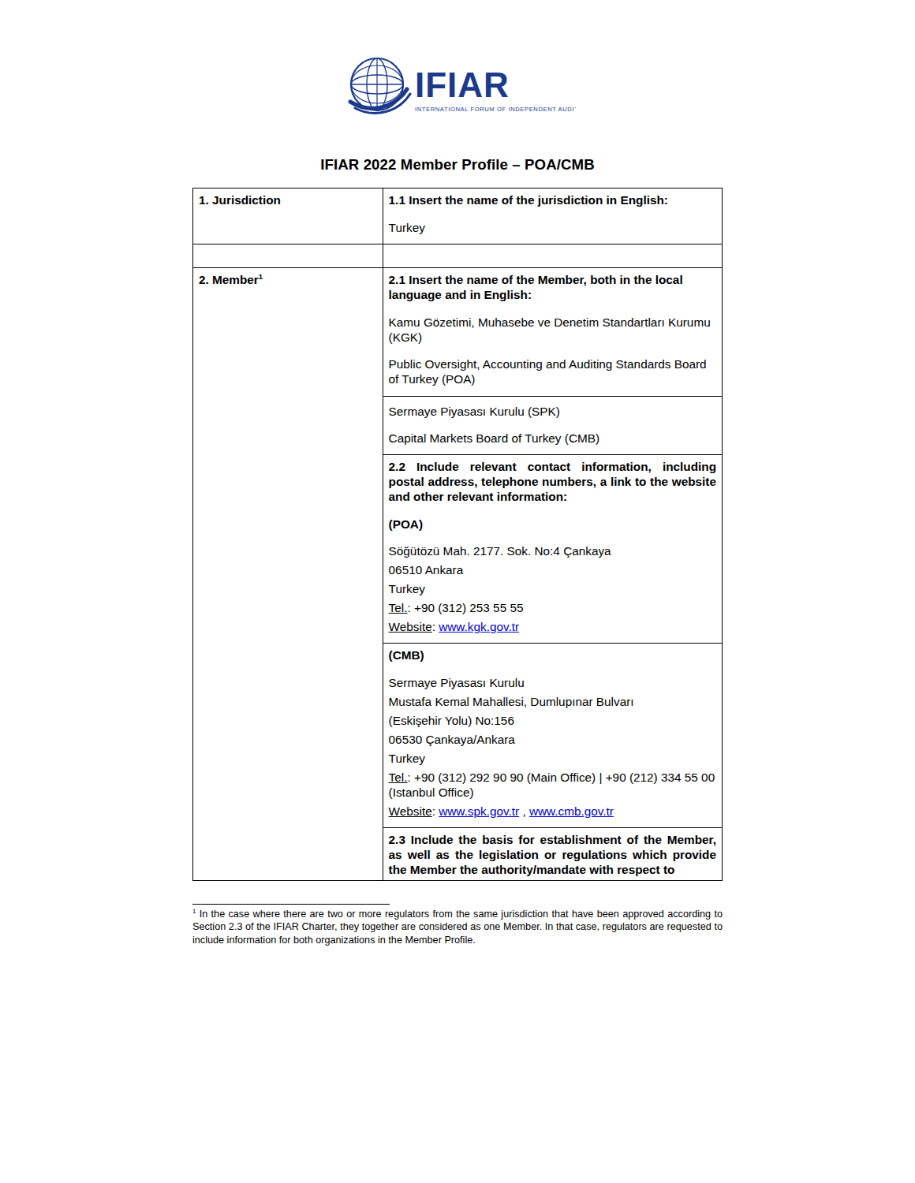IFIAR INTERNATIONAL FORUM OF INDEPENDENT AUDIT REGULATORS
IFIAR 2022 Member Profile – POA/CMB
| 1. Jurisdiction | 1.1 Insert the name of the jurisdiction in English: Turkey |
| 2. Member 1 | / 2.1 Insert the name of the Member, both in the local language and in English: Kamu Gözetimi, Muhasebe ve Denetim Standartları Kurumu (KGK) Public Oversight, Accounting and Auditing Standards Board of Turkey (POA) / / Sermaye Piyasası Kurulu (SPK) Capital Markets Board of Turkey (CMB) / / 2.2 Include relevant contact information, including postal address, telephone numbers, a link to the website and other relevant information: (POA) Söğütözü Mah. 2177. Sok. No:4 Çankaya 06510 Ankara Turkey Tel. : +90 (312) 253 55 55 Website : www.kgk.gov.tr / / (CMB) Sermaye Piyasası Kurulu Mustafa Kemal Mahallesi, Dumlupınar Bulvarı (Eskişehir Yolu) No:156 06530 Çankaya/Ankara Turkey Tel. : +90 (312) 292 90 90 (Main Office) / +90 (212) 334 55 00 (Istanbul Office) Website : www.spk.gov.tr , www.cmb.gov.tr / / 2.3 Include the basis for establishment of the Member, as well as the legislation or regulations which provide the Member the authority/mandate with respect to / |
1 In the case where there are two or more regulators from the same jurisdiction that have been approved according to Section 2.3 of the IFIAR Charter, they together are considered as one Member. In that case, regulators are requested to include information for both organizations in the Member Profile.